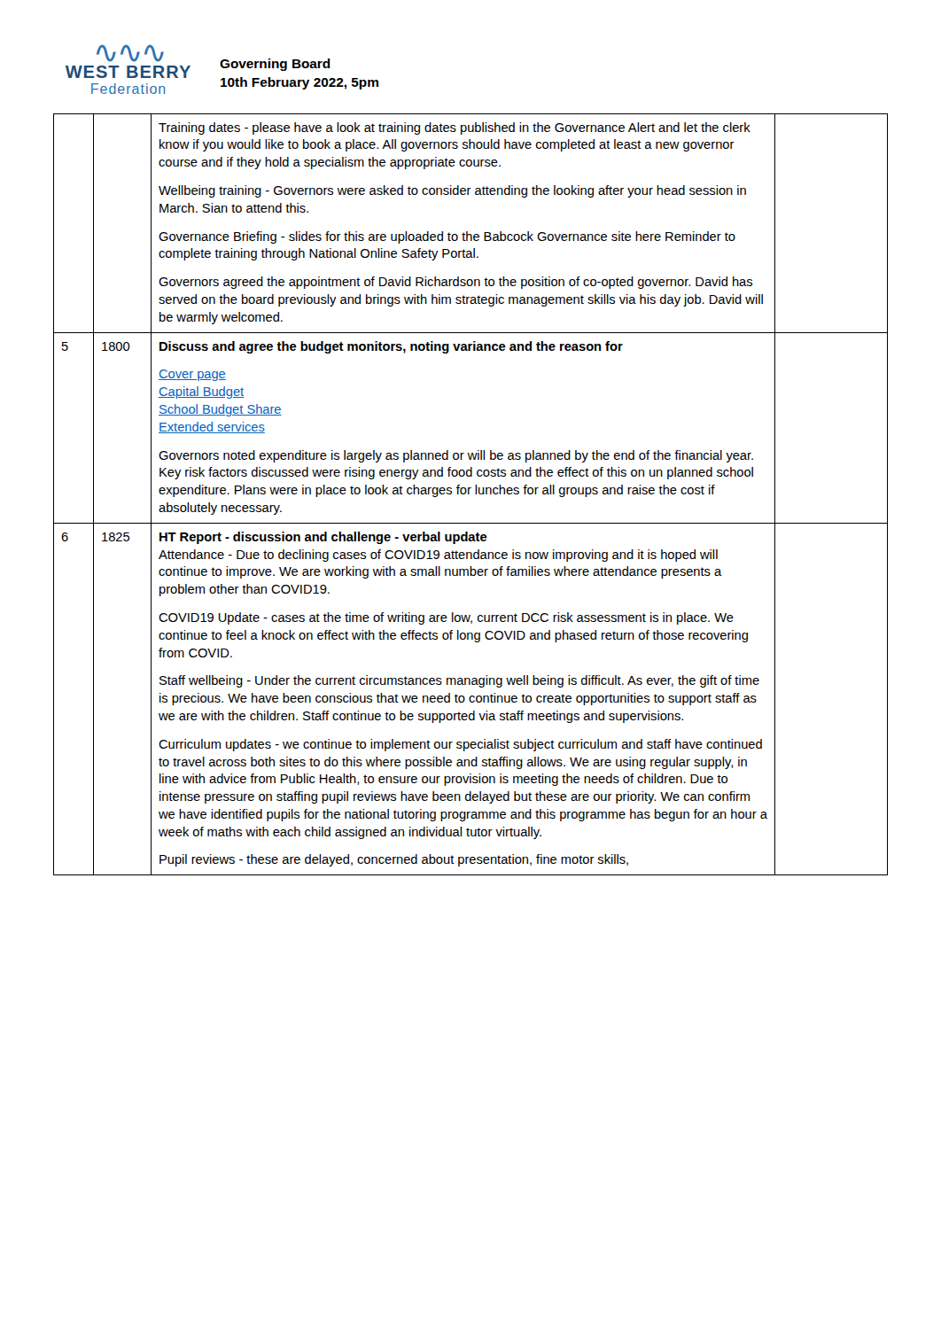∿∿∿ WEST BERRY
Federation
Governing Board
10th February 2022, 5pm
| | | Training dates - please have a look at training dates published in the Governance Alert and let the clerk know if you would like to book a place. All governors should have completed at least a new governor course and if they hold a specialism the appropriate course. Wellbeing training - Governors were asked to consider attending the looking after your head session in March. Sian to attend this. Governance Briefing - slides for this are uploaded to the Babcock Governance site here Reminder to complete training through National Online Safety Portal. Governors agreed the appointment of David Richardson to the position of co-opted governor. David has served on the board previously and brings with him strategic management skills via his day job. David will be warmly welcomed. | |
| 5 | 1800 | Discuss and agree the budget monitors, noting variance and the reason for Cover page Capital Budget School Budget Share Extended services Governors noted expenditure is largely as planned or will be as planned by the end of the financial year. Key risk factors discussed were rising energy and food costs and the effect of this on un planned school expenditure. Plans were in place to look at charges for lunches for all groups and raise the cost if absolutely necessary. | |
| 6 | 1825 | HT Report - discussion and challenge - verbal update Attendance - Due to declining cases of COVID19 attendance is now improving and it is hoped will continue to improve. We are working with a small number of families where attendance presents a problem other than COVID19. COVID19 Update - cases at the time of writing are low, current DCC risk assessment is in place. We continue to feel a knock on effect with the effects of long COVID and phased return of those recovering from COVID. Staff wellbeing - Under the current circumstances managing well being is difficult. As ever, the gift of time is precious. We have been conscious that we need to continue to create opportunities to support staff as we are with the children. Staff continue to be supported via staff meetings and supervisions. Curriculum updates - we continue to implement our specialist subject curriculum and staff have continued to travel across both sites to do this where possible and staffing allows. We are using regular supply, in line with advice from Public Health, to ensure our provision is meeting the needs of children. Due to intense pressure on staffing pupil reviews have been delayed but these are our priority. We can confirm we have identified pupils for the national tutoring programme and this programme has begun for an hour a week of maths with each child assigned an individual tutor virtually. Pupil reviews - these are delayed, concerned about presentation, fine motor skills, | |